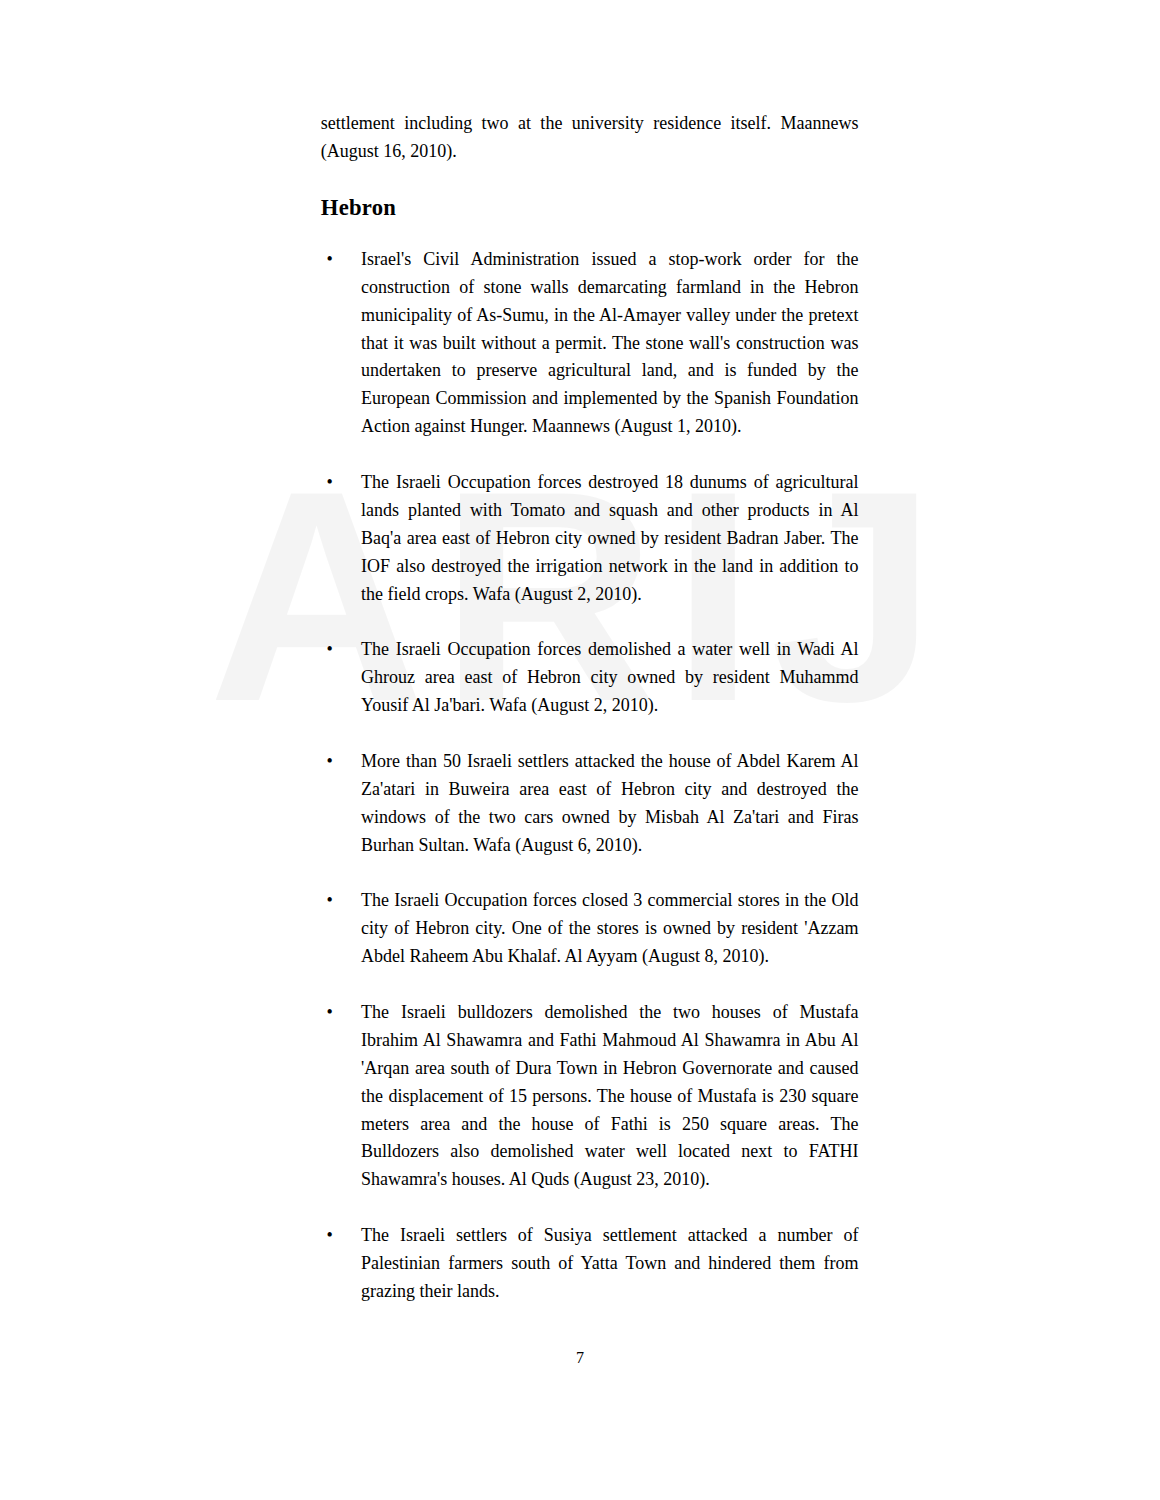ARIJ
settlement including two at the university residence itself. Maannews (August 16, 2010).
Hebron
Israel's Civil Administration issued a stop-work order for the construction of stone walls demarcating farmland in the Hebron municipality of As-Sumu, in the Al-Amayer valley under the pretext that it was built without a permit. The stone wall's construction was undertaken to preserve agricultural land, and is funded by the European Commission and implemented by the Spanish Foundation Action against Hunger. Maannews (August 1, 2010).
The Israeli Occupation forces destroyed 18 dunums of agricultural lands planted with Tomato and squash and other products in Al Baq'a area east of Hebron city owned by resident Badran Jaber. The IOF also destroyed the irrigation network in the land in addition to the field crops. Wafa (August 2, 2010).
The Israeli Occupation forces demolished a water well in Wadi Al Ghrouz area east of Hebron city owned by resident Muhammd Yousif Al Ja'bari. Wafa (August 2, 2010).
More than 50 Israeli settlers attacked the house of Abdel Karem Al Za'atari in Buweira area east of Hebron city and destroyed the windows of the two cars owned by Misbah Al Za'tari and Firas Burhan Sultan. Wafa (August 6, 2010).
The Israeli Occupation forces closed 3 commercial stores in the Old city of Hebron city. One of the stores is owned by resident 'Azzam Abdel Raheem Abu Khalaf. Al Ayyam (August 8, 2010).
The Israeli bulldozers demolished the two houses of Mustafa Ibrahim Al Shawamra and Fathi Mahmoud Al Shawamra in Abu Al 'Arqan area south of Dura Town in Hebron Governorate and caused the displacement of 15 persons. The house of Mustafa is 230 square meters area and the house of Fathi is 250 square areas. The Bulldozers also demolished water well located next to FATHI Shawamra's houses. Al Quds (August 23, 2010).
The Israeli settlers of Susiya settlement attacked a number of Palestinian farmers south of Yatta Town and hindered them from grazing their lands.
7